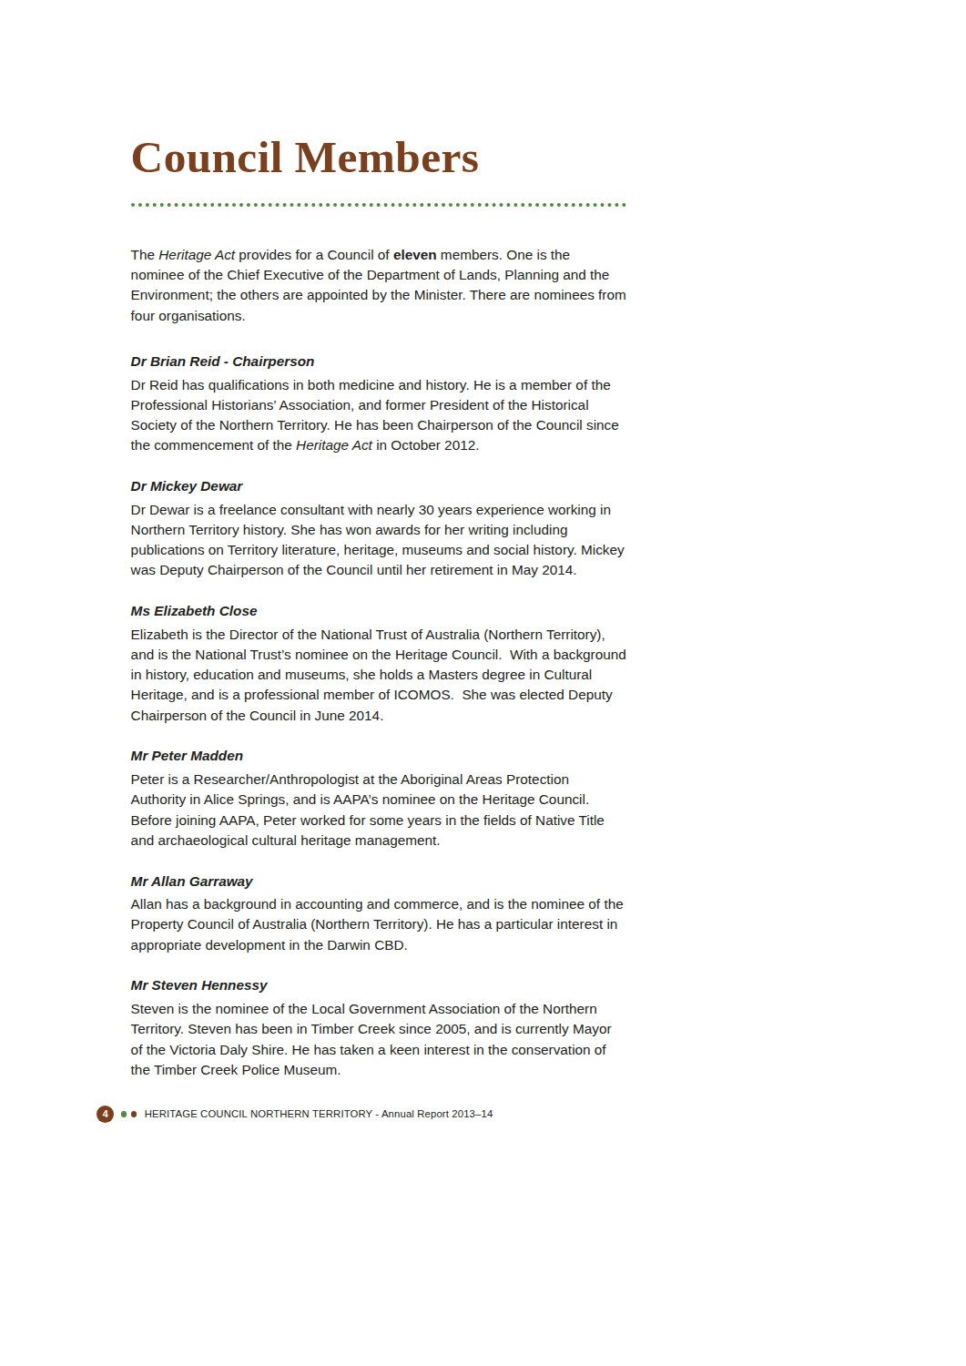Council Members
The Heritage Act provides for a Council of eleven members. One is the nominee of the Chief Executive of the Department of Lands, Planning and the Environment; the others are appointed by the Minister. There are nominees from four organisations.
Dr Brian Reid - Chairperson
Dr Reid has qualifications in both medicine and history. He is a member of the Professional Historians’ Association, and former President of the Historical Society of the Northern Territory. He has been Chairperson of the Council since the commencement of the Heritage Act in October 2012.
Dr Mickey Dewar
Dr Dewar is a freelance consultant with nearly 30 years experience working in Northern Territory history. She has won awards for her writing including publications on Territory literature, heritage, museums and social history. Mickey was Deputy Chairperson of the Council until her retirement in May 2014.
Ms Elizabeth Close
Elizabeth is the Director of the National Trust of Australia (Northern Territory), and is the National Trust’s nominee on the Heritage Council. With a background in history, education and museums, she holds a Masters degree in Cultural Heritage, and is a professional member of ICOMOS. She was elected Deputy Chairperson of the Council in June 2014.
Mr Peter Madden
Peter is a Researcher/Anthropologist at the Aboriginal Areas Protection Authority in Alice Springs, and is AAPA’s nominee on the Heritage Council. Before joining AAPA, Peter worked for some years in the fields of Native Title and archaeological cultural heritage management.
Mr Allan Garraway
Allan has a background in accounting and commerce, and is the nominee of the Property Council of Australia (Northern Territory). He has a particular interest in appropriate development in the Darwin CBD.
Mr Steven Hennessy
Steven is the nominee of the Local Government Association of the Northern Territory. Steven has been in Timber Creek since 2005, and is currently Mayor of the Victoria Daly Shire. He has taken a keen interest in the conservation of the Timber Creek Police Museum.
4 HERITAGE COUNCIL NORTHERN TERRITORY - Annual Report 2013–14